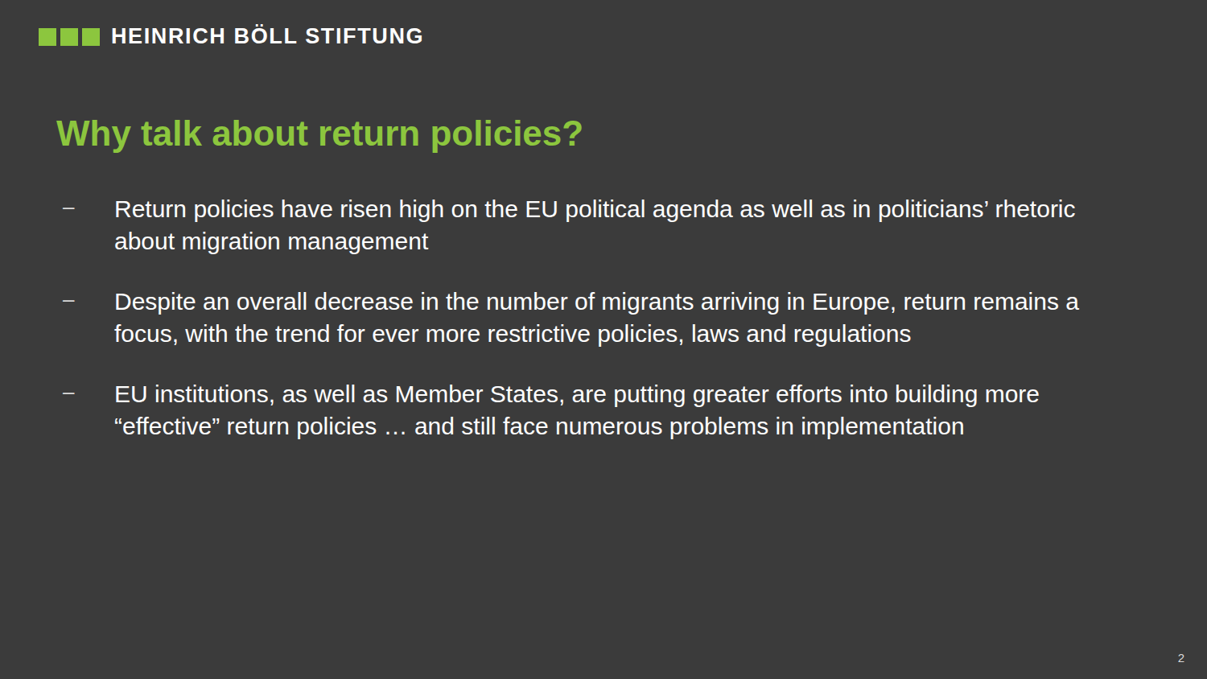HEINRICH BÖLL STIFTUNG
Why talk about return policies?
Return policies have risen high on the EU political agenda as well as in politicians’ rhetoric about migration management
Despite an overall decrease in the number of migrants arriving in Europe, return remains a focus, with the trend for ever more restrictive policies, laws and regulations
EU institutions, as well as Member States, are putting greater efforts into building more “effective” return policies … and still face numerous problems in implementation
2